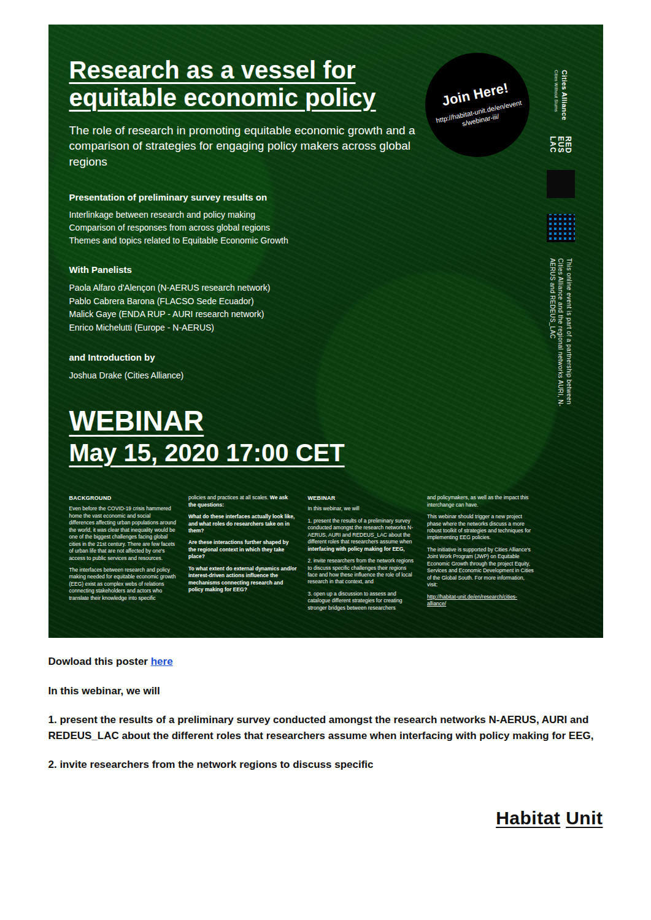Join Here! http://habitat-unit.de/en/events/webinar-iii/
Research as a vessel for equitable economic policy
The role of research in promoting equitable economic growth and a comparison of strategies for engaging policy makers across global regions
Presentation of preliminary survey results on
Interlinkage between research and policy making
Comparison of responses from across global regions
Themes and topics related to Equitable Economic Growth
With Panelists
Paola Alfaro d'Alençon (N-AERUS research network)
Pablo Cabrera Barona (FLACSO Sede Ecuador)
Malick Gaye (ENDA RUP - AURI research network)
Enrico Michelutti (Europe - N-AERUS)
and Introduction by
Joshua Drake (Cities Alliance)
WEBINAR
May 15, 2020 17:00 CET
Cities Alliance Cities Without Slums
RED
EUS
LAC
This online event is part of a partnership between Cities Alliance and the regional networks AURI, N-AERUS and REDEUS_LAC
BACKGROUND
Even before the COVID-19 crisis hammered home the vast economic and social differences affecting urban populations around the world, it was clear that inequality would be one of the biggest challenges facing global cities in the 21st century. There are few facets of urban life that are not affected by one's access to public services and resources.
The interfaces between research and policy making needed for equitable economic growth (EEG) exist as complex webs of relations connecting stakeholders and actors who translate their knowledge into specific
policies and practices at all scales. We ask the questions:
What do these interfaces actually look like, and what roles do researchers take on in them?
Are these interactions further shaped by the regional context in which they take place?
To what extent do external dynamics and/or interest-driven actions influence the mechanisms connecting research and policy making for EEG?
WEBINAR
In this webinar, we will
1. present the results of a preliminary survey conducted amongst the research networks N-AERUS, AURI and REDEUS_LAC about the different roles that researchers assume when interfacing with policy making for EEG,
2. invite researchers from the network regions to discuss specific challenges their regions face and how these influence the role of local research in that context, and
3. open up a discussion to assess and catalogue different strategies for creating stronger bridges between researchers
and policymakers, as well as the impact this interchange can have.
This webinar should trigger a new project phase where the networks discuss a more robust toolkit of strategies and techniques for implementing EEG policies.
The initiative is supported by Cities Alliance's Joint Work Program (JWP) on Equitable Economic Growth through the project Equity, Services and Economic Development in Cities of the Global South. For more information, visit:
http://habitat-unit.de/en/research/cities-alliance/
Dowload this poster here
In this webinar, we will
1. present the results of a preliminary survey conducted amongst the research networks N-AERUS, AURI and REDEUS_LAC about the different roles that researchers assume when interfacing with policy making for EEG,
2. invite researchers from the network regions to discuss specific
Habitat Unit